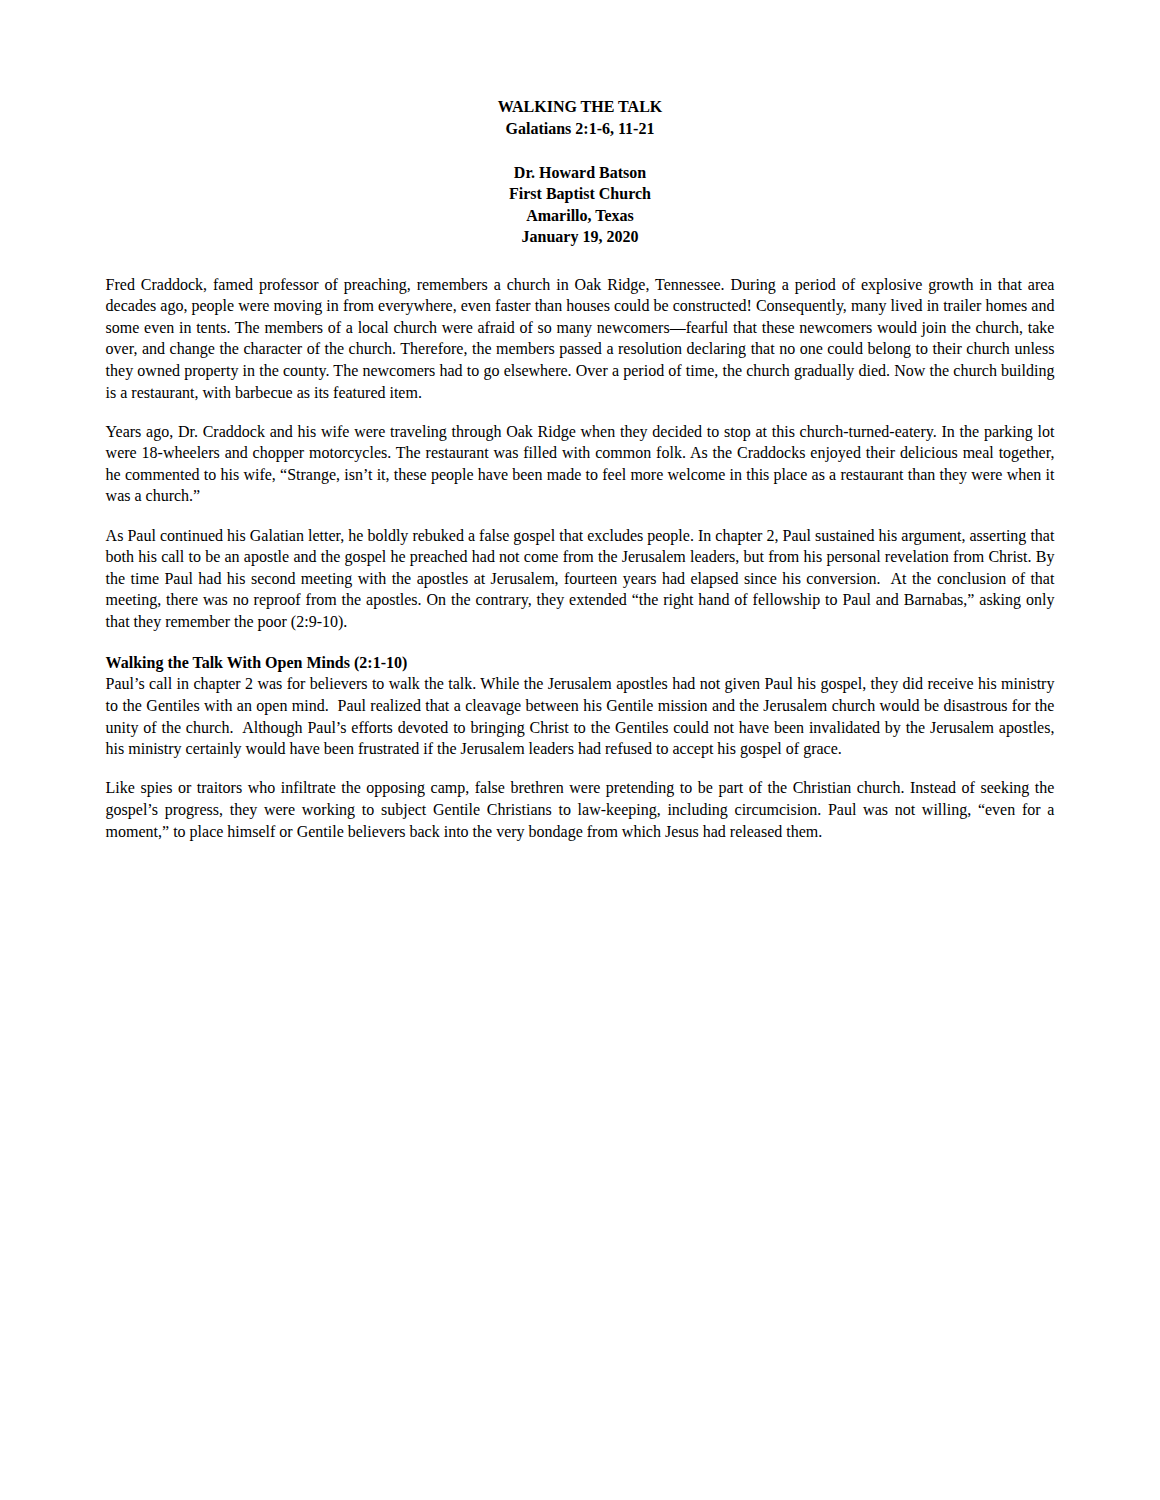Walking the Talk
Galatians 2:1-6, 11-21
Dr. Howard Batson
First Baptist Church
Amarillo, Texas
January 19, 2020
Fred Craddock, famed professor of preaching, remembers a church in Oak Ridge, Tennessee. During a period of explosive growth in that area decades ago, people were moving in from everywhere, even faster than houses could be constructed! Consequently, many lived in trailer homes and some even in tents. The members of a local church were afraid of so many newcomers—fearful that these newcomers would join the church, take over, and change the character of the church. Therefore, the members passed a resolution declaring that no one could belong to their church unless they owned property in the county. The newcomers had to go elsewhere. Over a period of time, the church gradually died. Now the church building is a restaurant, with barbecue as its featured item.
Years ago, Dr. Craddock and his wife were traveling through Oak Ridge when they decided to stop at this church-turned-eatery. In the parking lot were 18-wheelers and chopper motorcycles. The restaurant was filled with common folk. As the Craddocks enjoyed their delicious meal together, he commented to his wife, “Strange, isn’t it, these people have been made to feel more welcome in this place as a restaurant than they were when it was a church.”
As Paul continued his Galatian letter, he boldly rebuked a false gospel that excludes people. In chapter 2, Paul sustained his argument, asserting that both his call to be an apostle and the gospel he preached had not come from the Jerusalem leaders, but from his personal revelation from Christ. By the time Paul had his second meeting with the apostles at Jerusalem, fourteen years had elapsed since his conversion. At the conclusion of that meeting, there was no reproof from the apostles. On the contrary, they extended “the right hand of fellowship to Paul and Barnabas,” asking only that they remember the poor (2:9-10).
Walking the Talk With Open Minds (2:1-10)
Paul’s call in chapter 2 was for believers to walk the talk. While the Jerusalem apostles had not given Paul his gospel, they did receive his ministry to the Gentiles with an open mind. Paul realized that a cleavage between his Gentile mission and the Jerusalem church would be disastrous for the unity of the church. Although Paul’s efforts devoted to bringing Christ to the Gentiles could not have been invalidated by the Jerusalem apostles, his ministry certainly would have been frustrated if the Jerusalem leaders had refused to accept his gospel of grace.
Like spies or traitors who infiltrate the opposing camp, false brethren were pretending to be part of the Christian church. Instead of seeking the gospel’s progress, they were working to subject Gentile Christians to law-keeping, including circumcision. Paul was not willing, “even for a moment,” to place himself or Gentile believers back into the very bondage from which Jesus had released them.